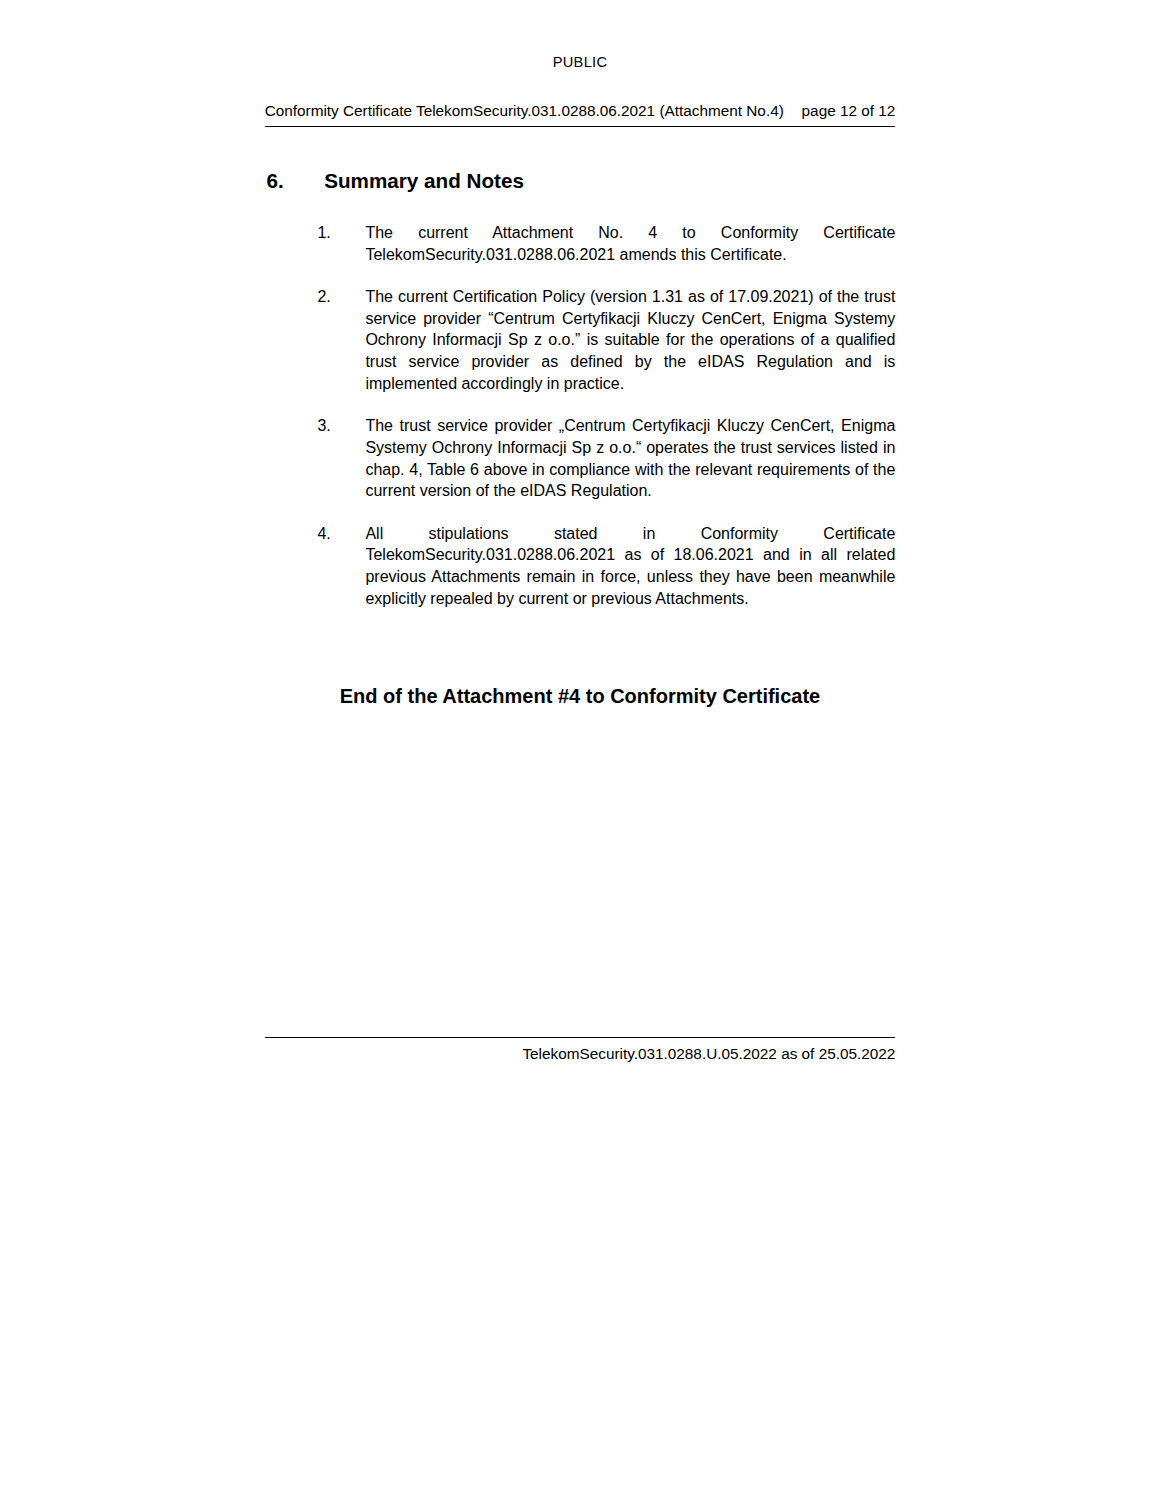PUBLIC
Conformity Certificate TelekomSecurity.031.0288.06.2021 (Attachment No.4) page 12 of 12
6. Summary and Notes
1. The current Attachment No. 4 to Conformity Certificate TelekomSecurity.031.0288.06.2021 amends this Certificate.
2. The current Certification Policy (version 1.31 as of 17.09.2021) of the trust service provider “Centrum Certyfikacji Kluczy CenCert, Enigma Systemy Ochrony Informacji Sp z o.o.” is suitable for the operations of a qualified trust service provider as defined by the eIDAS Regulation and is implemented accordingly in practice.
3. The trust service provider „Centrum Certyfikacji Kluczy CenCert, Enigma Systemy Ochrony Informacji Sp z o.o.“ operates the trust services listed in chap. 4, Table 6 above in compliance with the relevant requirements of the current version of the eIDAS Regulation.
4. All stipulations stated in Conformity Certificate TelekomSecurity.031.0288.06.2021 as of 18.06.2021 and in all related previous Attachments remain in force, unless they have been meanwhile explicitly repealed by current or previous Attachments.
End of the Attachment #4 to Conformity Certificate
TelekomSecurity.031.0288.U.05.2022 as of 25.05.2022